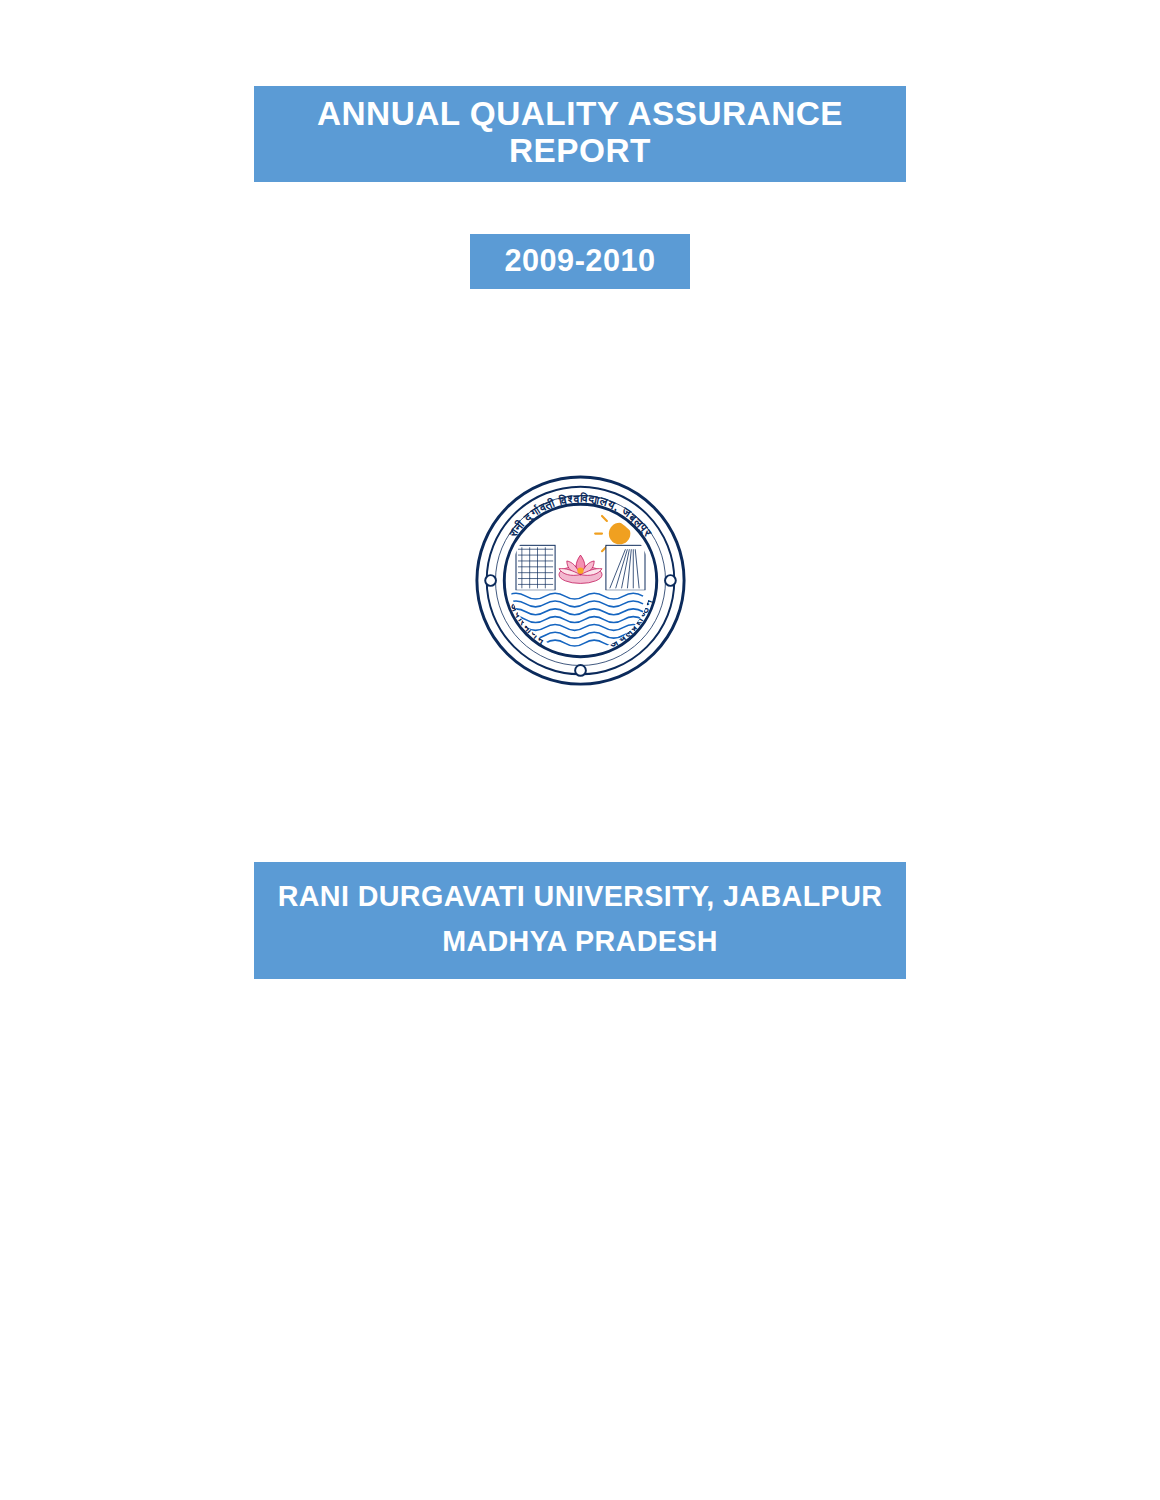ANNUAL QUALITY ASSURANCE REPORT
2009-2010
रानी दुर्गावती विश्वविद्यालय, जबलपुर अपरिमाणम् अचलप्रतिष्ठम्
RANI DURGAVATI UNIVERSITY, JABALPUR MADHYA PRADESH